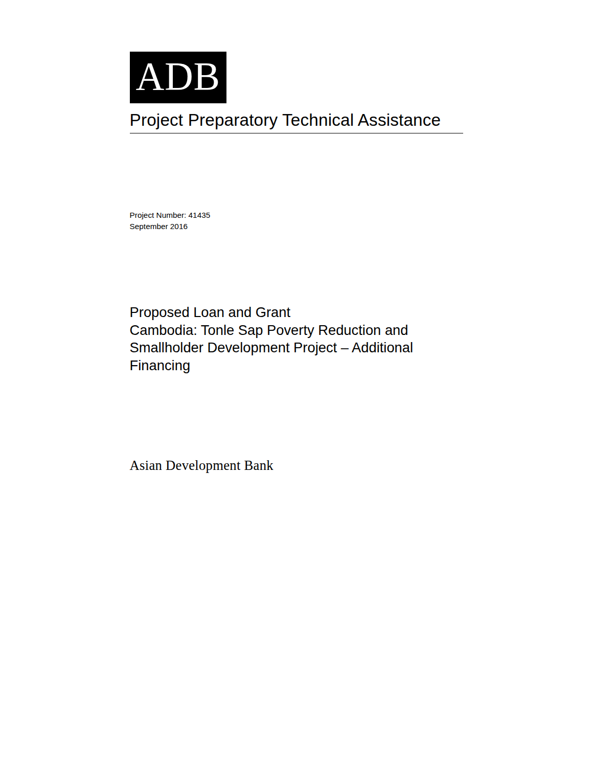ADB
Project Preparatory Technical Assistance
Project Number: 41435
September 2016
Proposed Loan and Grant
Cambodia: Tonle Sap Poverty Reduction and Smallholder Development Project – Additional Financing
Asian Development Bank